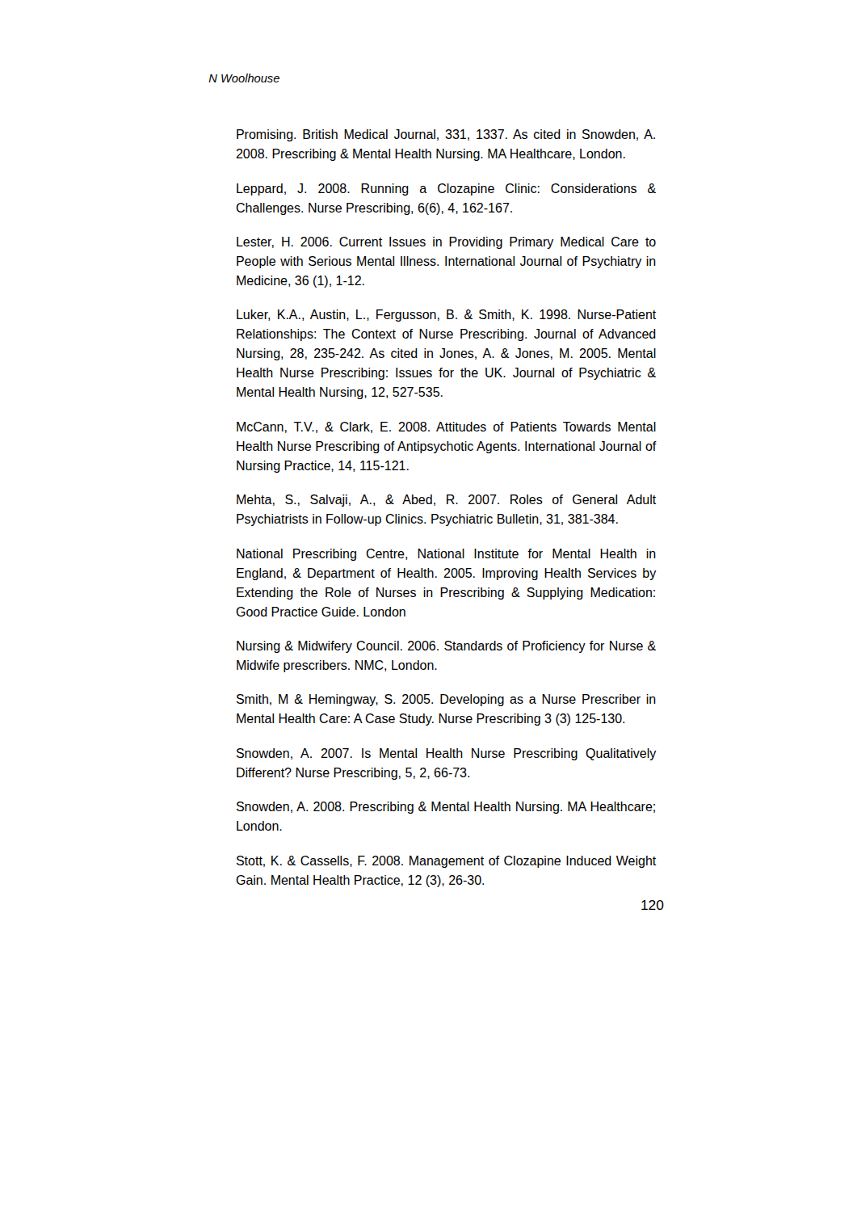N Woolhouse
Promising. British Medical Journal, 331, 1337. As cited in Snowden, A. 2008. Prescribing & Mental Health Nursing. MA Healthcare, London.
Leppard, J. 2008. Running a Clozapine Clinic: Considerations & Challenges. Nurse Prescribing, 6(6), 4, 162-167.
Lester, H. 2006. Current Issues in Providing Primary Medical Care to People with Serious Mental Illness. International Journal of Psychiatry in Medicine, 36 (1), 1-12.
Luker, K.A., Austin, L., Fergusson, B. & Smith, K. 1998. Nurse-Patient Relationships: The Context of Nurse Prescribing. Journal of Advanced Nursing, 28, 235-242. As cited in Jones, A. & Jones, M. 2005. Mental Health Nurse Prescribing: Issues for the UK. Journal of Psychiatric & Mental Health Nursing, 12, 527-535.
McCann, T.V., & Clark, E. 2008. Attitudes of Patients Towards Mental Health Nurse Prescribing of Antipsychotic Agents. International Journal of Nursing Practice, 14, 115-121.
Mehta, S., Salvaji, A., & Abed, R. 2007. Roles of General Adult Psychiatrists in Follow-up Clinics. Psychiatric Bulletin, 31, 381-384.
National Prescribing Centre, National Institute for Mental Health in England, & Department of Health. 2005. Improving Health Services by Extending the Role of Nurses in Prescribing & Supplying Medication: Good Practice Guide. London
Nursing & Midwifery Council. 2006. Standards of Proficiency for Nurse & Midwife prescribers. NMC, London.
Smith, M & Hemingway, S. 2005. Developing as a Nurse Prescriber in Mental Health Care: A Case Study. Nurse Prescribing 3 (3) 125-130.
Snowden, A. 2007. Is Mental Health Nurse Prescribing Qualitatively Different? Nurse Prescribing, 5, 2, 66-73.
Snowden, A. 2008. Prescribing & Mental Health Nursing. MA Healthcare; London.
Stott, K. & Cassells, F. 2008. Management of Clozapine Induced Weight Gain. Mental Health Practice, 12 (3), 26-30.
120